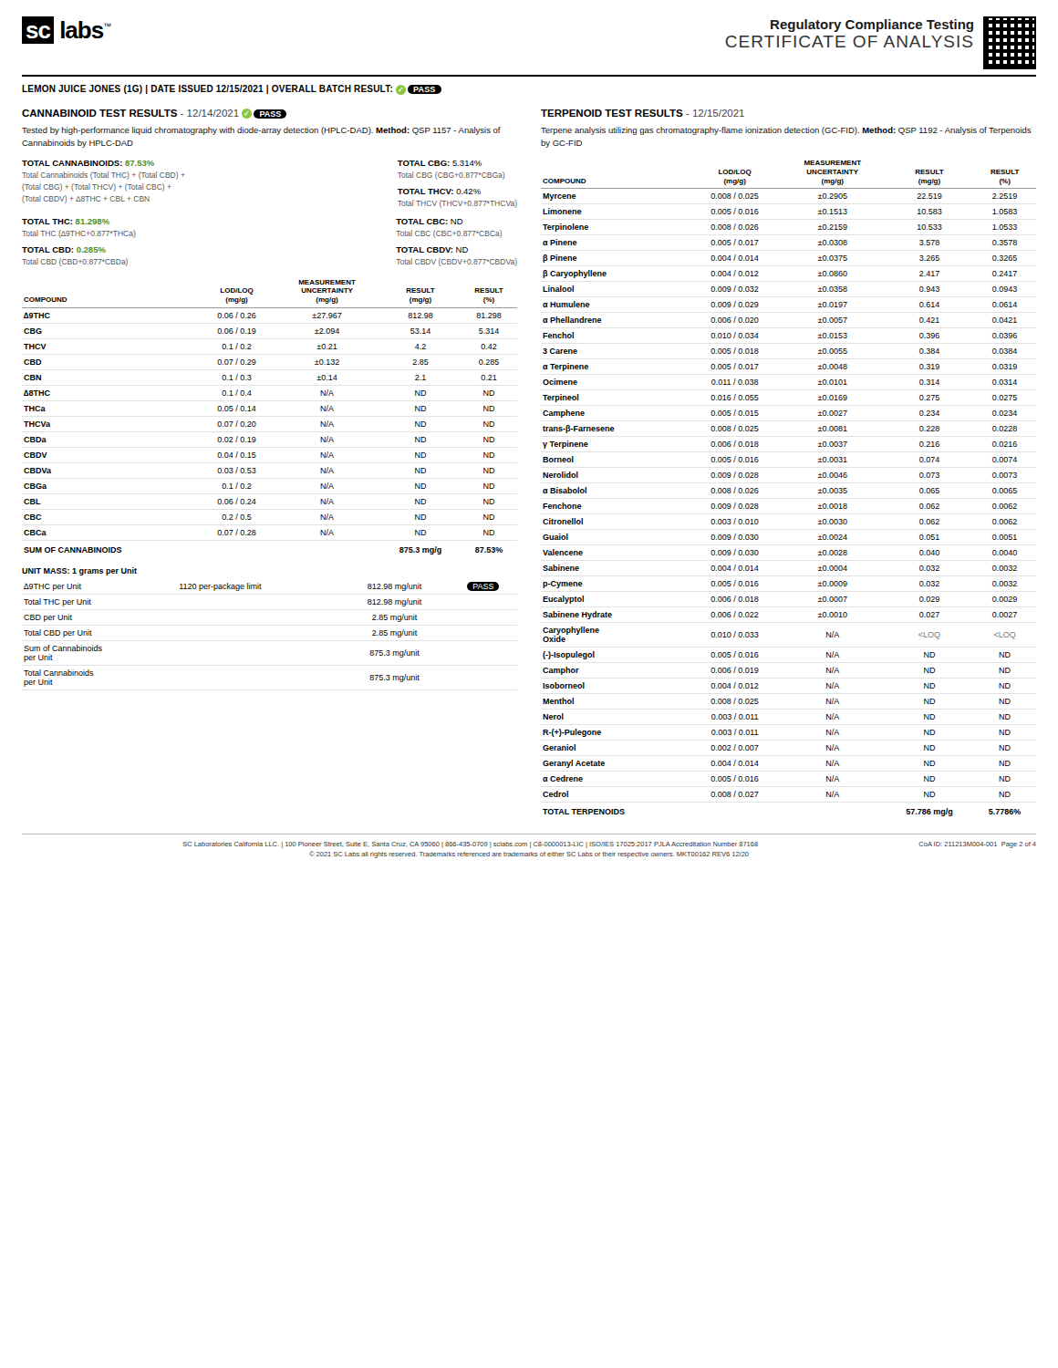sc labs™
Regulatory Compliance Testing
CERTIFICATE OF ANALYSIS
LEMON JUICE JONES (1G) | DATE ISSUED 12/15/2021 | OVERALL BATCH RESULT: ✓PASS
CANNABINOID TEST RESULTS - 12/14/2021 ✓PASS
Tested by high-performance liquid chromatography with diode-array detection (HPLC-DAD). Method: QSP 1157 - Analysis of Cannabinoids by HPLC-DAD
TOTAL CANNABINOIDS: 87.53%
Total Cannabinoids (Total THC) + (Total CBD) +
(Total CBG) + (Total THCV) + (Total CBC) +
(Total CBDV) + ∆8THC + CBL + CBN
TOTAL CBG: 5.314%
Total CBG (CBG+0.877*CBGa)
TOTAL THCV: 0.42%
Total THCV (THCV+0.877*THCVa)
TOTAL THC: 81.298%
Total THC (∆9THC+0.877*THCa)
TOTAL CBD: 0.285%
Total CBD (CBD+0.877*CBDa)
TOTAL CBC: ND
Total CBC (CBC+0.877*CBCa)
TOTAL CBDV: ND
Total CBDV (CBDV+0.877*CBDVa)
| COMPOUND | LOD/LOQ (mg/g) | MEASUREMENT UNCERTAINTY (mg/g) | RESULT (mg/g) | RESULT (%) |
| --- | --- | --- | --- | --- |
| ∆9THC | 0.06 / 0.26 | ±27.967 | 812.98 | 81.298 |
| CBG | 0.06 / 0.19 | ±2.094 | 53.14 | 5.314 |
| THCV | 0.1 / 0.2 | ±0.21 | 4.2 | 0.42 |
| CBD | 0.07 / 0.29 | ±0.132 | 2.85 | 0.285 |
| CBN | 0.1 / 0.3 | ±0.14 | 2.1 | 0.21 |
| ∆8THC | 0.1 / 0.4 | N/A | ND | ND |
| THCa | 0.05 / 0.14 | N/A | ND | ND |
| THCVa | 0.07 / 0.20 | N/A | ND | ND |
| CBDa | 0.02 / 0.19 | N/A | ND | ND |
| CBDV | 0.04 / 0.15 | N/A | ND | ND |
| CBDVa | 0.03 / 0.53 | N/A | ND | ND |
| CBGa | 0.1 / 0.2 | N/A | ND | ND |
| CBL | 0.06 / 0.24 | N/A | ND | ND |
| CBC | 0.2 / 0.5 | N/A | ND | ND |
| CBCa | 0.07 / 0.28 | N/A | ND | ND |
| SUM OF CANNABINOIDS | | | 875.3 mg/g | 87.53% |
UNIT MASS: 1 grams per Unit
| ∆9THC per Unit | 1120 per-package limit | 812.98 mg/unit | PASS |
| Total THC per Unit | | 812.98 mg/unit | |
| CBD per Unit | | 2.85 mg/unit | |
| Total CBD per Unit | | 2.85 mg/unit | |
| Sum of Cannabinoids per Unit | | 875.3 mg/unit | |
| Total Cannabinoids per Unit | | 875.3 mg/unit | |
TERPENOID TEST RESULTS - 12/15/2021
Terpene analysis utilizing gas chromatography-flame ionization detection (GC-FID). Method: QSP 1192 - Analysis of Terpenoids by GC-FID
| COMPOUND | LOD/LOQ (mg/g) | MEASUREMENT UNCERTAINTY (mg/g) | RESULT (mg/g) | RESULT (%) |
| --- | --- | --- | --- | --- |
| Myrcene | 0.008 / 0.025 | ±0.2905 | 22.519 | 2.2519 |
| Limonene | 0.005 / 0.016 | ±0.1513 | 10.583 | 1.0583 |
| Terpinolene | 0.008 / 0.026 | ±0.2159 | 10.533 | 1.0533 |
| α Pinene | 0.005 / 0.017 | ±0.0308 | 3.578 | 0.3578 |
| β Pinene | 0.004 / 0.014 | ±0.0375 | 3.265 | 0.3265 |
| β Caryophyllene | 0.004 / 0.012 | ±0.0860 | 2.417 | 0.2417 |
| Linalool | 0.009 / 0.032 | ±0.0358 | 0.943 | 0.0943 |
| α Humulene | 0.009 / 0.029 | ±0.0197 | 0.614 | 0.0614 |
| α Phellandrene | 0.006 / 0.020 | ±0.0057 | 0.421 | 0.0421 |
| Fenchol | 0.010 / 0.034 | ±0.0153 | 0.396 | 0.0396 |
| 3 Carene | 0.005 / 0.018 | ±0.0055 | 0.384 | 0.0384 |
| α Terpinene | 0.005 / 0.017 | ±0.0048 | 0.319 | 0.0319 |
| Ocimene | 0.011 / 0.038 | ±0.0101 | 0.314 | 0.0314 |
| Terpineol | 0.016 / 0.055 | ±0.0169 | 0.275 | 0.0275 |
| Camphene | 0.005 / 0.015 | ±0.0027 | 0.234 | 0.0234 |
| trans-β-Farnesene | 0.008 / 0.025 | ±0.0081 | 0.228 | 0.0228 |
| γ Terpinene | 0.006 / 0.018 | ±0.0037 | 0.216 | 0.0216 |
| Borneol | 0.005 / 0.016 | ±0.0031 | 0.074 | 0.0074 |
| Nerolidol | 0.009 / 0.028 | ±0.0046 | 0.073 | 0.0073 |
| α Bisabolol | 0.008 / 0.026 | ±0.0035 | 0.065 | 0.0065 |
| Fenchone | 0.009 / 0.028 | ±0.0018 | 0.062 | 0.0062 |
| Citronellol | 0.003 / 0.010 | ±0.0030 | 0.062 | 0.0062 |
| Guaiol | 0.009 / 0.030 | ±0.0024 | 0.051 | 0.0051 |
| Valencene | 0.009 / 0.030 | ±0.0028 | 0.040 | 0.0040 |
| Sabinene | 0.004 / 0.014 | ±0.0004 | 0.032 | 0.0032 |
| p-Cymene | 0.005 / 0.016 | ±0.0009 | 0.032 | 0.0032 |
| Eucalyptol | 0.006 / 0.018 | ±0.0007 | 0.029 | 0.0029 |
| Sabinene Hydrate | 0.006 / 0.022 | ±0.0010 | 0.027 | 0.0027 |
| Caryophyllene Oxide | 0.010 / 0.033 | N/A | <LOQ | <LOQ |
| (-)-Isopulegol | 0.005 / 0.016 | N/A | ND | ND |
| Camphor | 0.006 / 0.019 | N/A | ND | ND |
| Isoborneol | 0.004 / 0.012 | N/A | ND | ND |
| Menthol | 0.008 / 0.025 | N/A | ND | ND |
| Nerol | 0.003 / 0.011 | N/A | ND | ND |
| R-(+)-Pulegone | 0.003 / 0.011 | N/A | ND | ND |
| Geraniol | 0.002 / 0.007 | N/A | ND | ND |
| Geranyl Acetate | 0.004 / 0.014 | N/A | ND | ND |
| α Cedrene | 0.005 / 0.016 | N/A | ND | ND |
| Cedrol | 0.008 / 0.027 | N/A | ND | ND |
| TOTAL TERPENOIDS | | | 57.786 mg/g | 5.7786% |
CoA ID: 211213M004-001 Page 2 of 4 SC Laboratories California LLC. | 100 Pioneer Street, Suite E, Santa Cruz, CA 95060 | 866-435-0709 | sclabs.com | C8-0000013-LIC | ISO/IES 17025:2017 PJLA Accreditation Number 87168
© 2021 SC Labs all rights reserved. Trademarks referenced are trademarks of either SC Labs or their respective owners. MKT00162 REV6 12/20